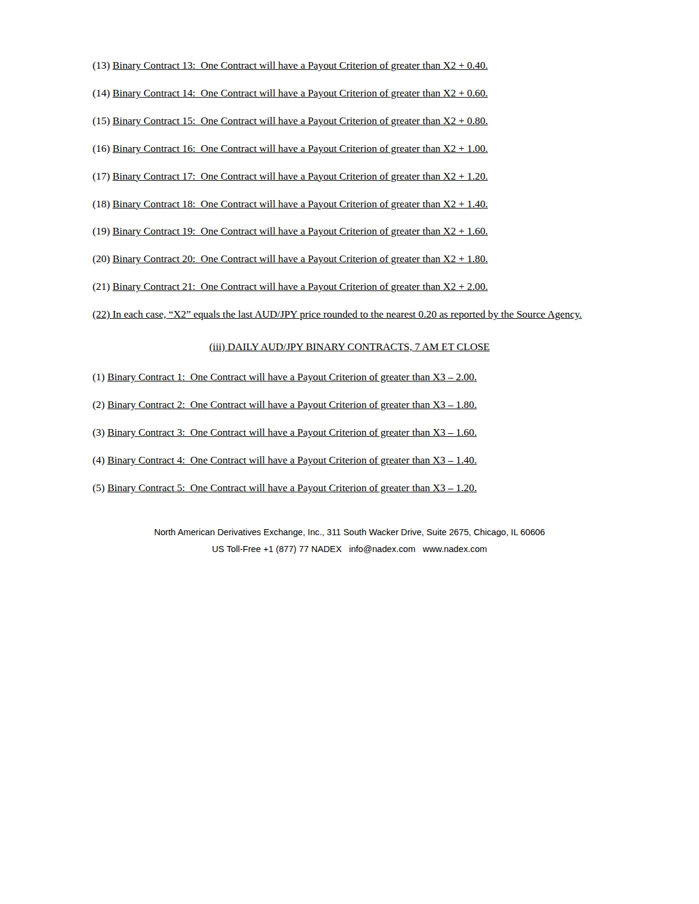(13) Binary Contract 13: One Contract will have a Payout Criterion of greater than X2 + 0.40.
(14) Binary Contract 14: One Contract will have a Payout Criterion of greater than X2 + 0.60.
(15) Binary Contract 15: One Contract will have a Payout Criterion of greater than X2 + 0.80.
(16) Binary Contract 16: One Contract will have a Payout Criterion of greater than X2 + 1.00.
(17) Binary Contract 17: One Contract will have a Payout Criterion of greater than X2 + 1.20.
(18) Binary Contract 18: One Contract will have a Payout Criterion of greater than X2 + 1.40.
(19) Binary Contract 19: One Contract will have a Payout Criterion of greater than X2 + 1.60.
(20) Binary Contract 20: One Contract will have a Payout Criterion of greater than X2 + 1.80.
(21) Binary Contract 21: One Contract will have a Payout Criterion of greater than X2 + 2.00.
(22) In each case, “X2” equals the last AUD/JPY price rounded to the nearest 0.20 as reported by the Source Agency.
(iii) DAILY AUD/JPY BINARY CONTRACTS, 7 AM ET CLOSE
(1) Binary Contract 1: One Contract will have a Payout Criterion of greater than X3 – 2.00.
(2) Binary Contract 2: One Contract will have a Payout Criterion of greater than X3 – 1.80.
(3) Binary Contract 3: One Contract will have a Payout Criterion of greater than X3 – 1.60.
(4) Binary Contract 4: One Contract will have a Payout Criterion of greater than X3 – 1.40.
(5) Binary Contract 5: One Contract will have a Payout Criterion of greater than X3 – 1.20.
North American Derivatives Exchange, Inc., 311 South Wacker Drive, Suite 2675, Chicago, IL 60606
US Toll-Free +1 (877) 77 NADEX info@nadex.com www.nadex.com